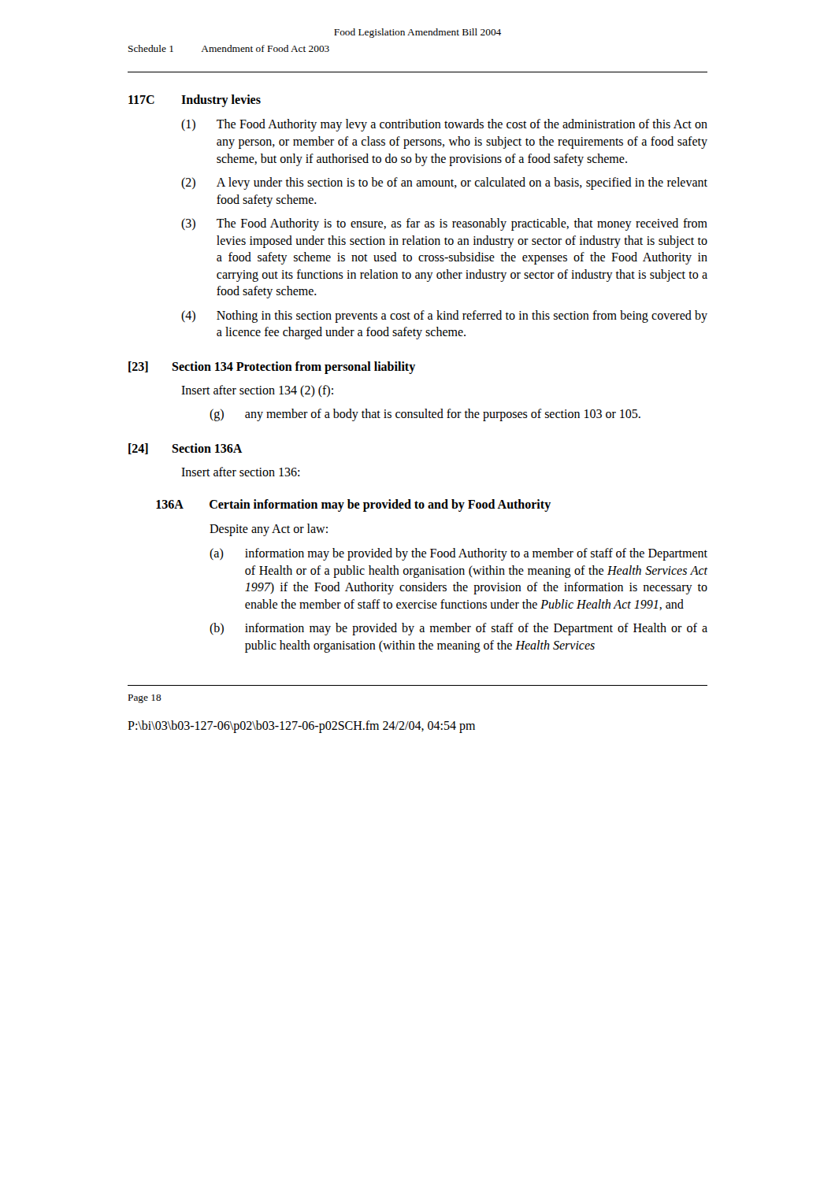Food Legislation Amendment Bill 2004
Schedule 1 Amendment of Food Act 2003
117C Industry levies
(1) The Food Authority may levy a contribution towards the cost of the administration of this Act on any person, or member of a class of persons, who is subject to the requirements of a food safety scheme, but only if authorised to do so by the provisions of a food safety scheme.
(2) A levy under this section is to be of an amount, or calculated on a basis, specified in the relevant food safety scheme.
(3) The Food Authority is to ensure, as far as is reasonably practicable, that money received from levies imposed under this section in relation to an industry or sector of industry that is subject to a food safety scheme is not used to cross-subsidise the expenses of the Food Authority in carrying out its functions in relation to any other industry or sector of industry that is subject to a food safety scheme.
(4) Nothing in this section prevents a cost of a kind referred to in this section from being covered by a licence fee charged under a food safety scheme.
[23] Section 134 Protection from personal liability
Insert after section 134 (2) (f):
(g) any member of a body that is consulted for the purposes of section 103 or 105.
[24] Section 136A
Insert after section 136:
136A Certain information may be provided to and by Food Authority
Despite any Act or law:
(a) information may be provided by the Food Authority to a member of staff of the Department of Health or of a public health organisation (within the meaning of the Health Services Act 1997) if the Food Authority considers the provision of the information is necessary to enable the member of staff to exercise functions under the Public Health Act 1991, and
(b) information may be provided by a member of staff of the Department of Health or of a public health organisation (within the meaning of the Health Services
Page 18
P:\bi\03\b03-127-06\p02\b03-127-06-p02SCH.fm 24/2/04, 04:54 pm